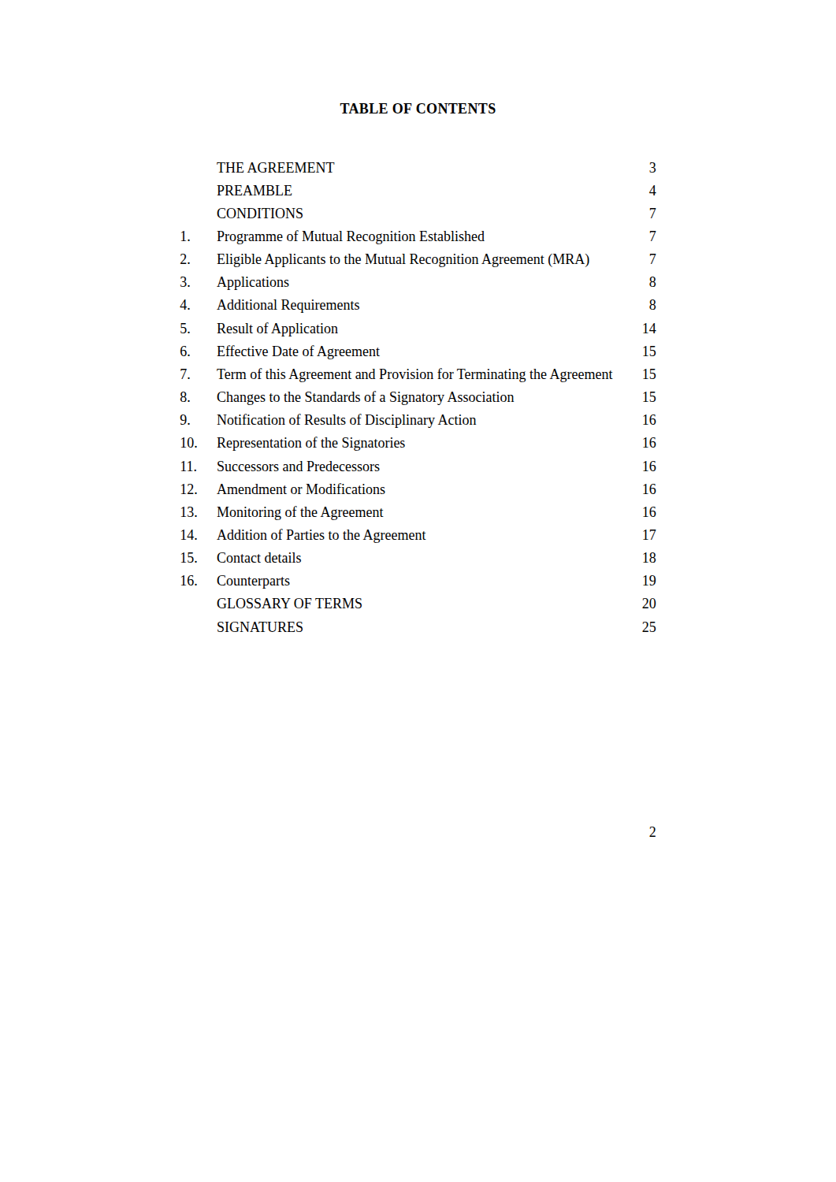TABLE OF CONTENTS
| | THE AGREEMENT | 3 |
| | PREAMBLE | 4 |
| | CONDITIONS | 7 |
| 1. | Programme of Mutual Recognition Established | 7 |
| 2. | Eligible Applicants to the Mutual Recognition Agreement (MRA) | 7 |
| 3. | Applications | 8 |
| 4. | Additional Requirements | 8 |
| 5. | Result of Application | 14 |
| 6. | Effective Date of Agreement | 15 |
| 7. | Term of this Agreement and Provision for Terminating the Agreement | 15 |
| 8. | Changes to the Standards of a Signatory Association | 15 |
| 9. | Notification of Results of Disciplinary Action | 16 |
| 10. | Representation of the Signatories | 16 |
| 11. | Successors and Predecessors | 16 |
| 12. | Amendment or Modifications | 16 |
| 13. | Monitoring of the Agreement | 16 |
| 14. | Addition of Parties to the Agreement | 17 |
| 15. | Contact details | 18 |
| 16. | Counterparts | 19 |
| | GLOSSARY OF TERMS | 20 |
| | SIGNATURES | 25 |
2